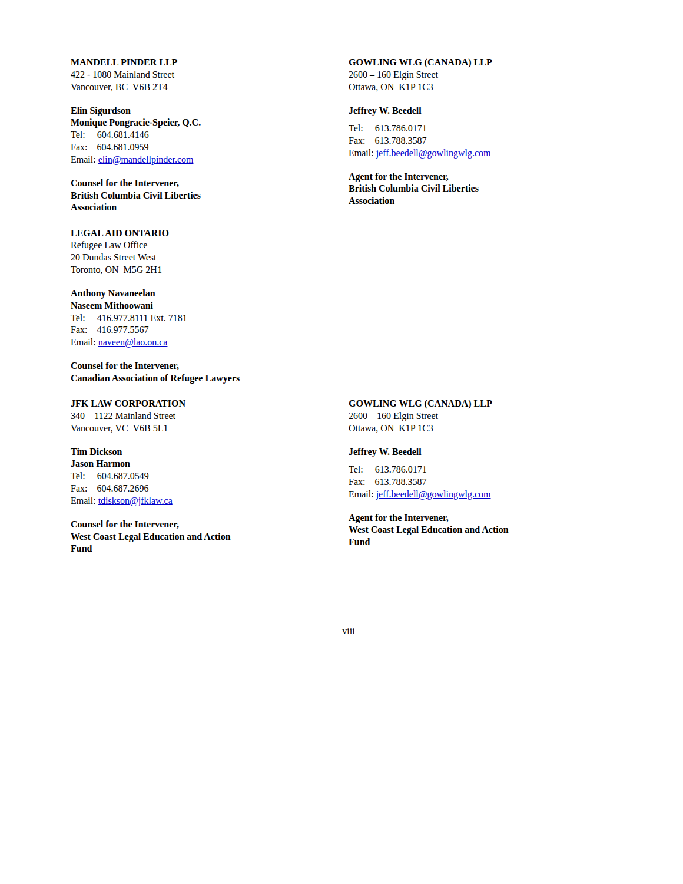| Mandell Pinder LLP 422 - 1080 Mainland Street Vancouver, BC V6B 2T4 Elin Sigurdson Monique Pongracie-Speier, Q.C. Tel: 604.681.4146 Fax: 604.681.0959 Email: elin@mandellpinder.com Counsel for the Intervener, British Columbia Civil Liberties Association | Gowling WLG (Canada) LLP 2600 – 160 Elgin Street Ottawa, ON K1P 1C3 Jeffrey W. Beedell Tel: 613.786.0171 Fax: 613.788.3587 Email: jeff.beedell@gowlingwlg.com Agent for the Intervener, British Columbia Civil Liberties Association |
| Legal Aid Ontario Refugee Law Office 20 Dundas Street West Toronto, ON M5G 2H1 Anthony Navaneelan Naseem Mithoowani Tel: 416.977.8111 Ext. 7181 Fax: 416.977.5567 Email: naveen@lao.on.ca Counsel for the Intervener, Canadian Association of Refugee Lawyers | |
| JFK Law Corporation 340 – 1122 Mainland Street Vancouver, VC V6B 5L1 Tim Dickson Jason Harmon Tel: 604.687.0549 Fax: 604.687.2696 Email: tdiskson@jfklaw.ca Counsel for the Intervener, West Coast Legal Education and Action Fund | Gowling WLG (Canada) LLP 2600 – 160 Elgin Street Ottawa, ON K1P 1C3 Jeffrey W. Beedell Tel: 613.786.0171 Fax: 613.788.3587 Email: jeff.beedell@gowlingwlg.com Agent for the Intervener, West Coast Legal Education and Action Fund |
viii